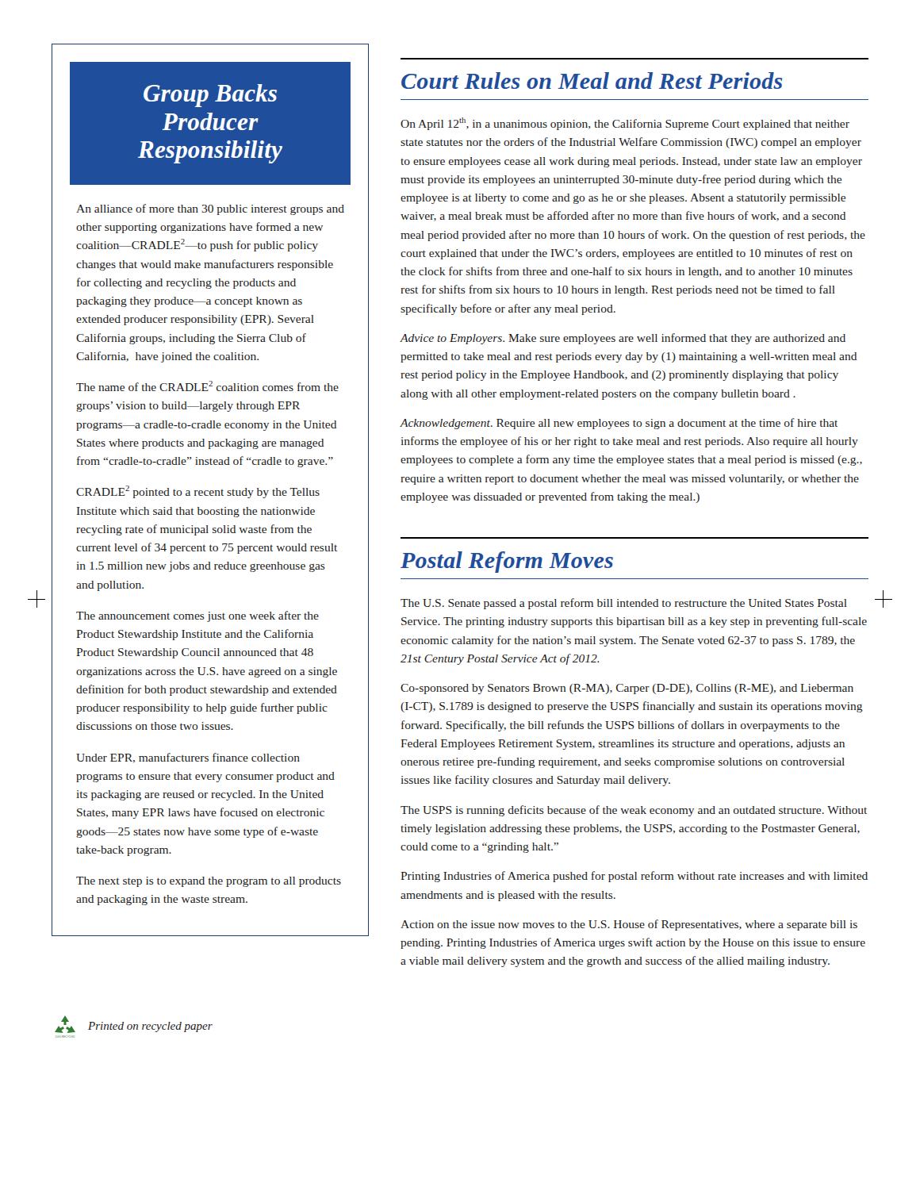Group Backs
Producer
Responsibility
An alliance of more than 30 public interest groups and other supporting organizations have formed a new coalition—CRADLE2—to push for public policy changes that would make manufacturers responsible for collecting and recycling the products and packaging they produce—a concept known as extended producer responsibility (EPR). Several California groups, including the Sierra Club of California, have joined the coalition.
The name of the CRADLE2 coalition comes from the groups’ vision to build—largely through EPR programs—a cradle-to-cradle economy in the United States where products and packaging are managed from “cradle-to-cradle” instead of “cradle to grave.”
CRADLE2 pointed to a recent study by the Tellus Institute which said that boosting the nationwide recycling rate of municipal solid waste from the current level of 34 percent to 75 percent would result in 1.5 million new jobs and reduce greenhouse gas and pollution.
The announcement comes just one week after the Product Stewardship Institute and the California Product Stewardship Council announced that 48 organizations across the U.S. have agreed on a single definition for both product stewardship and extended producer responsibility to help guide further public discussions on those two issues.
Under EPR, manufacturers finance collection programs to ensure that every consumer product and its packaging are reused or recycled. In the United States, many EPR laws have focused on electronic goods—25 states now have some type of e-waste take-back program.
The next step is to expand the program to all products and packaging in the waste stream.
Court Rules on Meal and Rest Periods
On April 12th, in a unanimous opinion, the California Supreme Court explained that neither state statutes nor the orders of the Industrial Welfare Commission (IWC) compel an employer to ensure employees cease all work during meal periods. Instead, under state law an employer must provide its employees an uninterrupted 30-minute duty-free period during which the employee is at liberty to come and go as he or she pleases. Absent a statutorily permissible waiver, a meal break must be afforded after no more than five hours of work, and a second meal period provided after no more than 10 hours of work. On the question of rest periods, the court explained that under the IWC’s orders, employees are entitled to 10 minutes of rest on the clock for shifts from three and one-half to six hours in length, and to another 10 minutes rest for shifts from six hours to 10 hours in length. Rest periods need not be timed to fall specifically before or after any meal period.
Advice to Employers. Make sure employees are well informed that they are authorized and permitted to take meal and rest periods every day by (1) maintaining a well-written meal and rest period policy in the Employee Handbook, and (2) prominently displaying that policy along with all other employment-related posters on the company bulletin board .
Acknowledgement. Require all new employees to sign a document at the time of hire that informs the employee of his or her right to take meal and rest periods. Also require all hourly employees to complete a form any time the employee states that a meal period is missed (e.g., require a written report to document whether the meal was missed voluntarily, or whether the employee was dissuaded or prevented from taking the meal.)
Postal Reform Moves
The U.S. Senate passed a postal reform bill intended to restructure the United States Postal Service. The printing industry supports this bipartisan bill as a key step in preventing full-scale economic calamity for the nation’s mail system. The Senate voted 62-37 to pass S. 1789, the 21st Century Postal Service Act of 2012.
Co-sponsored by Senators Brown (R-MA), Carper (D-DE), Collins (R-ME), and Lieberman (I-CT), S.1789 is designed to preserve the USPS financially and sustain its operations moving forward. Specifically, the bill refunds the USPS billions of dollars in overpayments to the Federal Employees Retirement System, streamlines its structure and operations, adjusts an onerous retiree pre-funding requirement, and seeks compromise solutions on controversial issues like facility closures and Saturday mail delivery.
The USPS is running deficits because of the weak economy and an outdated structure. Without timely legislation addressing these problems, the USPS, according to the Postmaster General, could come to a “grinding halt.”
Printing Industries of America pushed for postal reform without rate increases and with limited amendments and is pleased with the results.
Action on the issue now moves to the U.S. House of Representatives, where a separate bill is pending. Printing Industries of America urges swift action by the House on this issue to ensure a viable mail delivery system and the growth and success of the allied mailing industry.
100% RECYCLED
Printed on recycled paper